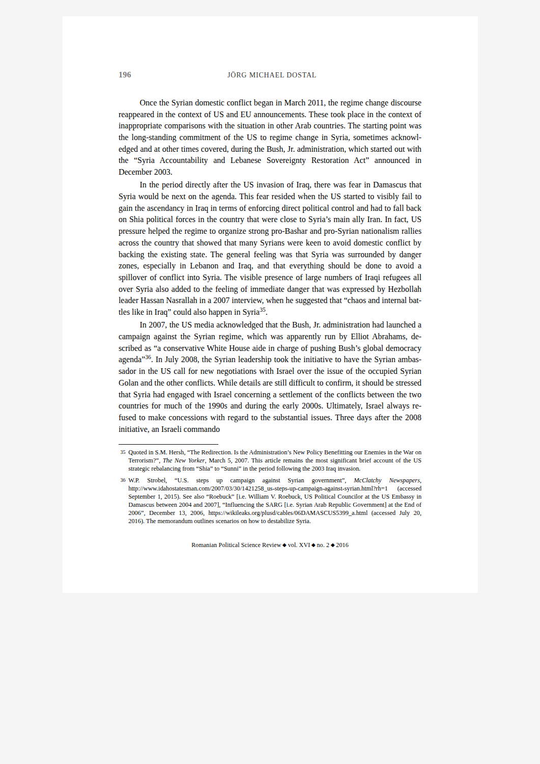196 JÖRG MICHAEL DOSTAL
Once the Syrian domestic conflict began in March 2011, the regime change discourse reappeared in the context of US and EU announcements. These took place in the context of inappropriate comparisons with the situation in other Arab countries. The starting point was the long-standing commitment of the US to regime change in Syria, sometimes acknowledged and at other times covered, during the Bush, Jr. administration, which started out with the “Syria Accountability and Lebanese Sovereignty Restoration Act” announced in December 2003.
In the period directly after the US invasion of Iraq, there was fear in Damascus that Syria would be next on the agenda. This fear resided when the US started to visibly fail to gain the ascendancy in Iraq in terms of enforcing direct political control and had to fall back on Shia political forces in the country that were close to Syria’s main ally Iran. In fact, US pressure helped the regime to organize strong pro-Bashar and pro-Syrian nationalism rallies across the country that showed that many Syrians were keen to avoid domestic conflict by backing the existing state. The general feeling was that Syria was surrounded by danger zones, especially in Lebanon and Iraq, and that everything should be done to avoid a spillover of conflict into Syria. The visible presence of large numbers of Iraqi refugees all over Syria also added to the feeling of immediate danger that was expressed by Hezbollah leader Hassan Nasrallah in a 2007 interview, when he suggested that “chaos and internal battles like in Iraq” could also happen in Syria35.
In 2007, the US media acknowledged that the Bush, Jr. administration had launched a campaign against the Syrian regime, which was apparently run by Elliot Abrahams, described as “a conservative White House aide in charge of pushing Bush’s global democracy agenda”36. In July 2008, the Syrian leadership took the initiative to have the Syrian ambassador in the US call for new negotiations with Israel over the issue of the occupied Syrian Golan and the other conflicts. While details are still difficult to confirm, it should be stressed that Syria had engaged with Israel concerning a settlement of the conflicts between the two countries for much of the 1990s and during the early 2000s. Ultimately, Israel always refused to make concessions with regard to the substantial issues. Three days after the 2008 initiative, an Israeli commando
35
Quoted in S.M. Hersh, “The Redirection. Is the Administration’s New Policy Benefitting our Enemies in the War on Terrorism?”, The New Yorker, March 5, 2007. This article remains the most significant brief account of the US strategic rebalancing from “Shia” to “Sunni” in the period following the 2003 Iraq invasion.
36
W.P. Strobel, “U.S. steps up campaign against Syrian government”, McClatchy Newspapers, http://www.idahostatesman.com/2007/03/30/1421258_us-steps-up-campaign-against-syrian.html?rh=1 (accessed September 1, 2015). See also “Roebuck” [i.e. William V. Roebuck, US Political Councilor at the US Embassy in Damascus between 2004 and 2007], “Influencing the SARG [i.e. Syrian Arab Republic Government] at the End of 2006”, December 13, 2006, https://wikileaks.org/plusd/cables/06DAMASCUS5399_a.html (accessed July 20, 2016). The memorandum outlines scenarios on how to destabilize Syria.
Romanian Political Science Review◆vol. XVI◆no. 2◆2016